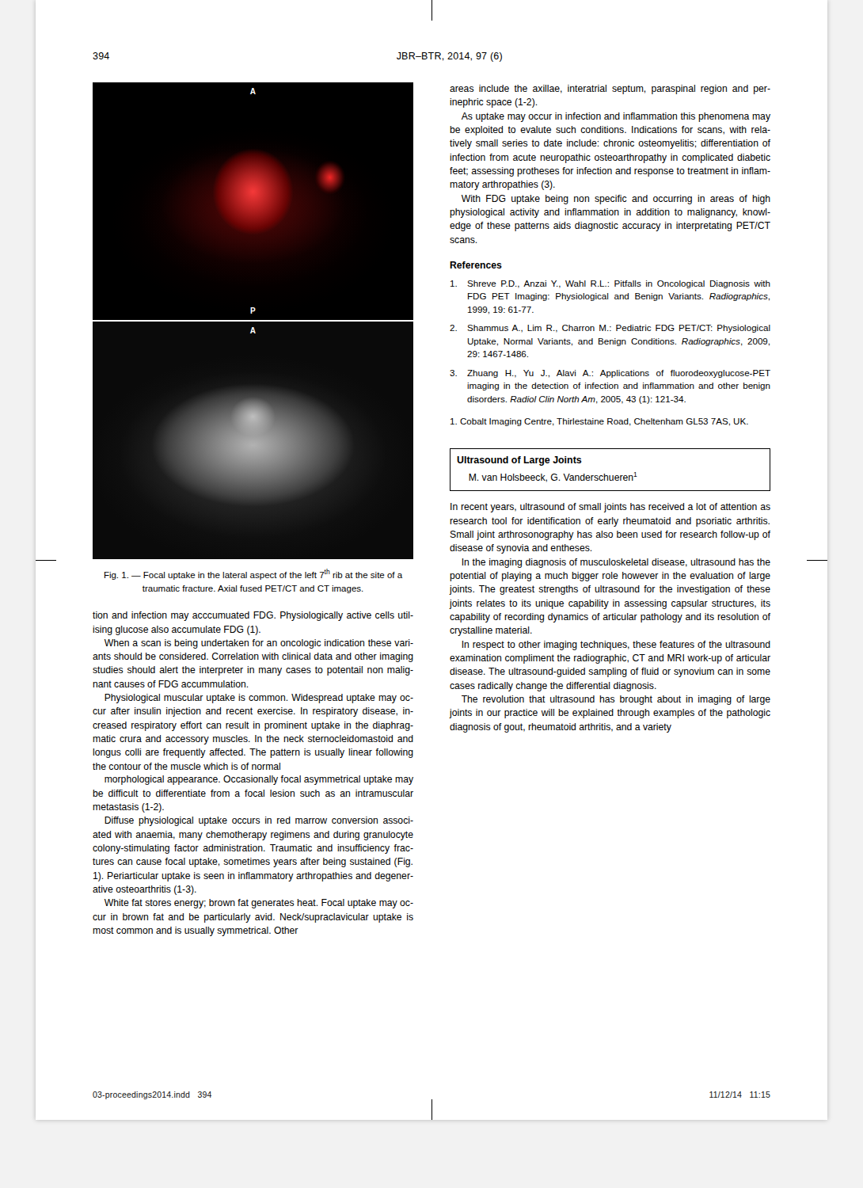394 JBR–BTR, 2014, 97 (6)
A P
A
Fig. 1. — Focal uptake in the lateral aspect of the left 7th rib at the site of a traumatic fracture. Axial fused PET/CT and CT images.
tion and infection may acccumuated FDG. Physiologically active cells utilising glucose also accumulate FDG (1).
When a scan is being undertaken for an oncologic indication these variants should be considered. Correlation with clinical data and other imaging studies should alert the interpreter in many cases to potentail non malignant causes of FDG accummulation.
Physiological muscular uptake is common. Widespread uptake may occur after insulin injection and recent exercise. In respiratory disease, increased respiratory effort can result in prominent uptake in the diaphragmatic crura and accessory muscles. In the neck sternocleidomastoid and longus colli are frequently affected. The pattern is usually linear following the contour of the muscle which is of normal
areas include the axillae, interatrial septum, paraspinal region and perinephric space (1-2).
As uptake may occur in infection and inflammation this phenomena may be exploited to evalute such conditions. Indications for scans, with relatively small series to date include: chronic osteomyelitis; differentiation of infection from acute neuropathic osteoarthropathy in complicated diabetic feet; assessing protheses for infection and response to treatment in inflammatory arthropathies (3).
With FDG uptake being non specific and occurring in areas of high physiological activity and inflammation in addition to malignancy, knowledge of these patterns aids diagnostic accuracy in interpretating PET/CT scans.
References
Shreve P.D., Anzai Y., Wahl R.L.: Pitfalls in Oncological Diagnosis with FDG PET Imaging: Physiological and Benign Variants. Radiographics, 1999, 19: 61-77.
Shammus A., Lim R., Charron M.: Pediatric FDG PET/CT: Physiological Uptake, Normal Variants, and Benign Conditions. Radiographics, 2009, 29: 1467-1486.
Zhuang H., Yu J., Alavi A.: Applications of fluorodeoxyglucose-PET imaging in the detection of infection and inflammation and other benign disorders. Radiol Clin North Am, 2005, 43 (1): 121-34.
1. Cobalt Imaging Centre, Thirlestaine Road, Cheltenham GL53 7AS, UK.
Ultrasound of Large Joints
M. van Holsbeeck, G. Vanderschueren1
In recent years, ultrasound of small joints has received a lot of attention as research tool for identification of early rheumatoid and psoriatic arthritis. Small joint arthrosonography has also been used for research follow-up of disease of synovia and entheses.
In the imaging diagnosis of musculoskeletal disease, ultrasound has the potential of playing a much bigger role however in the evaluation of large joints. The greatest strengths of ultrasound for the investigation of these joints relates to its unique capability in assessing capsular structures, its capability of recording dynamics of articular pathology and its resolution of crystalline material.
In respect to other imaging techniques, these features of the ultrasound examination compliment the radiographic, CT and MRI work-up of articular disease. The ultrasound-guided sampling of fluid or synovium can in some cases radically change the differential diagnosis.
The revolution that ultrasound has brought about in imaging of large joints in our practice will be explained through examples of the pathologic diagnosis of gout, rheumatoid arthritis, and a variety
morphological appearance. Occasionally focal asymmetrical uptake may be difficult to differentiate from a focal lesion such as an intramuscular metastasis (1-2).
Diffuse physiological uptake occurs in red marrow conversion associated with anaemia, many chemotherapy regimens and during granulocyte colony-stimulating factor administration. Traumatic and insufficiency fractures can cause focal uptake, sometimes years after being sustained (Fig. 1). Periarticular uptake is seen in inflammatory arthropathies and degenerative osteoarthritis (1-3).
White fat stores energy; brown fat generates heat. Focal uptake may occur in brown fat and be particularly avid. Neck/supraclavicular uptake is most common and is usually symmetrical. Other
03-proceedings2014.indd 394 11/12/14 11:15